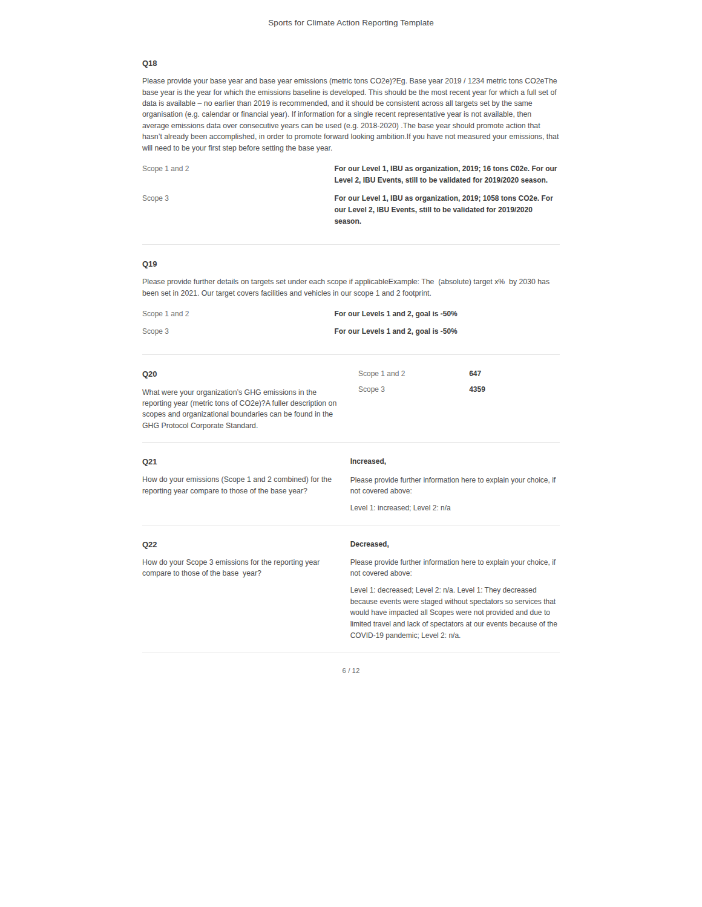Sports for Climate Action Reporting Template
Q18
Please provide your base year and base year emissions (metric tons CO2e)?Eg. Base year 2019 / 1234 metric tons CO2eThe base year is the year for which the emissions baseline is developed. This should be the most recent year for which a full set of data is available – no earlier than 2019 is recommended, and it should be consistent across all targets set by the same organisation (e.g. calendar or financial year). If information for a single recent representative year is not available, then average emissions data over consecutive years can be used (e.g. 2018-2020) .The base year should promote action that hasn’t already been accomplished, in order to promote forward looking ambition.If you have not measured your emissions, that will need to be your first step before setting the base year.
Scope 1 and 2
For our Level 1, IBU as organization, 2019; 16 tons C02e. For our Level 2, IBU Events, still to be validated for 2019/2020 season.
Scope 3
For our Level 1, IBU as organization, 2019; 1058 tons CO2e. For our Level 2, IBU Events, still to be validated for 2019/2020 season.
Q19
Please provide further details on targets set under each scope if applicableExample: The (absolute) target x% by 2030 has been set in 2021. Our target covers facilities and vehicles in our scope 1 and 2 footprint.
Scope 1 and 2
For our Levels 1 and 2, goal is -50%
Scope 3
For our Levels 1 and 2, goal is -50%
Q20
What were your organization’s GHG emissions in the reporting year (metric tons of CO2e)?A fuller description on scopes and organizational boundaries can be found in the GHG Protocol Corporate Standard.
Scope 1 and 2
647
Scope 3
4359
Q21
How do your emissions (Scope 1 and 2 combined) for the reporting year compare to those of the base year?
Increased,
Please provide further information here to explain your choice, if not covered above:
Level 1: increased; Level 2: n/a
Q22
How do your Scope 3 emissions for the reporting year compare to those of the base year?
Decreased,
Please provide further information here to explain your choice, if not covered above:
Level 1: decreased; Level 2: n/a. Level 1: They decreased because events were staged without spectators so services that would have impacted all Scopes were not provided and due to limited travel and lack of spectators at our events because of the COVID-19 pandemic; Level 2: n/a.
6 / 12